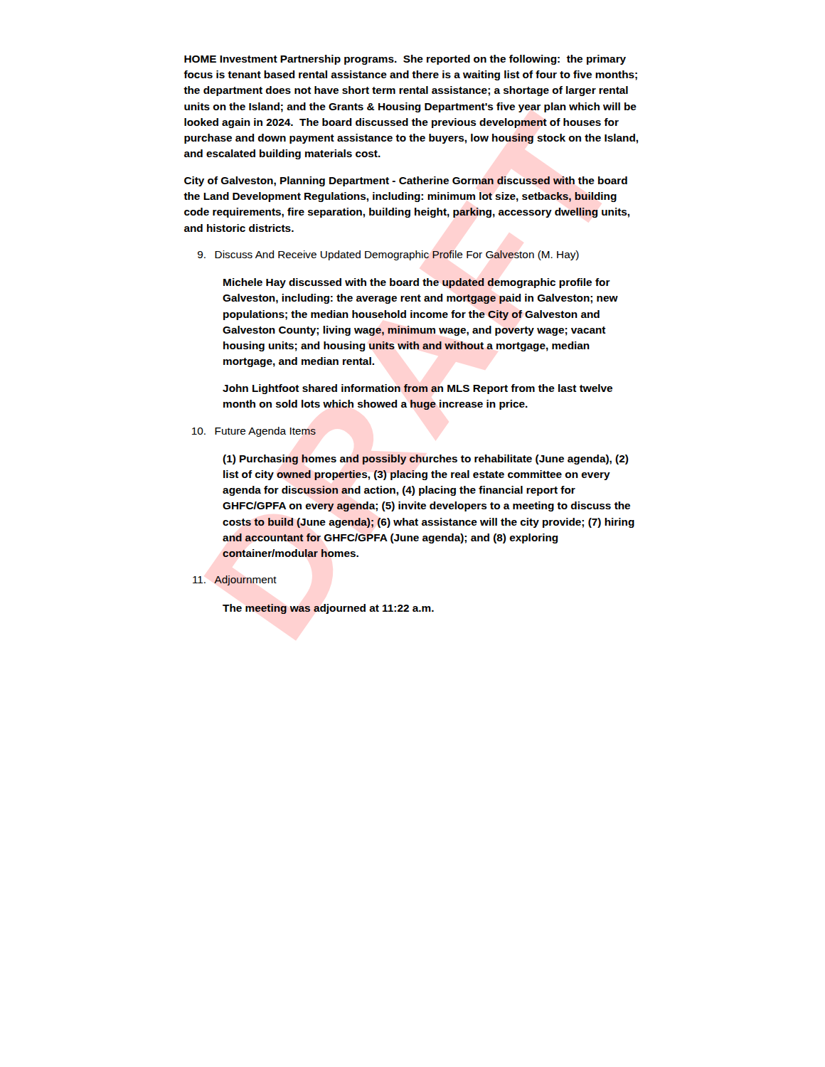DRAFT
HOME Investment Partnership programs. She reported on the following: the primary focus is tenant based rental assistance and there is a waiting list of four to five months; the department does not have short term rental assistance; a shortage of larger rental units on the Island; and the Grants & Housing Department's five year plan which will be looked again in 2024. The board discussed the previous development of houses for purchase and down payment assistance to the buyers, low housing stock on the Island, and escalated building materials cost.
City of Galveston, Planning Department - Catherine Gorman discussed with the board the Land Development Regulations, including: minimum lot size, setbacks, building code requirements, fire separation, building height, parking, accessory dwelling units, and historic districts.
9.
Discuss And Receive Updated Demographic Profile For Galveston (M. Hay)
Michele Hay discussed with the board the updated demographic profile for Galveston, including: the average rent and mortgage paid in Galveston; new populations; the median household income for the City of Galveston and Galveston County; living wage, minimum wage, and poverty wage; vacant housing units; and housing units with and without a mortgage, median mortgage, and median rental.
John Lightfoot shared information from an MLS Report from the last twelve month on sold lots which showed a huge increase in price.
10.
Future Agenda Items
(1) Purchasing homes and possibly churches to rehabilitate (June agenda), (2) list of city owned properties, (3) placing the real estate committee on every agenda for discussion and action, (4) placing the financial report for GHFC/GPFA on every agenda; (5) invite developers to a meeting to discuss the costs to build (June agenda); (6) what assistance will the city provide; (7) hiring and accountant for GHFC/GPFA (June agenda); and (8) exploring container/modular homes.
11.
Adjournment
The meeting was adjourned at 11:22 a.m.